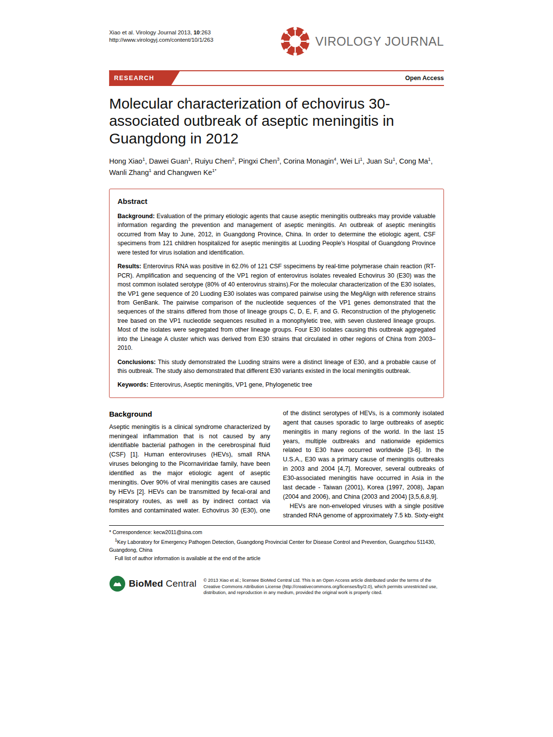Xiao et al. Virology Journal 2013, 10:263
http://www.virologyj.com/content/10/1/263
VIROLOGY JOURNAL
RESEARCH
Open Access
Molecular characterization of echovirus 30-associated outbreak of aseptic meningitis in Guangdong in 2012
Hong Xiao1, Dawei Guan1, Ruiyu Chen2, Pingxi Chen3, Corina Monagin4, Wei Li1, Juan Su1, Cong Ma1, Wanli Zhang1 and Changwen Ke1*
Abstract
Background: Evaluation of the primary etiologic agents that cause aseptic meningitis outbreaks may provide valuable information regarding the prevention and management of aseptic meningitis. An outbreak of aseptic meningitis occurred from May to June, 2012, in Guangdong Province, China. In order to determine the etiologic agent, CSF specimens from 121 children hospitalized for aseptic meningitis at Luoding People's Hospital of Guangdong Province were tested for virus isolation and identification.
Results: Enterovirus RNA was positive in 62.0% of 121 CSF sspecimens by real-time polymerase chain reaction (RT-PCR). Amplification and sequencing of the VP1 region of enterovirus isolates revealed Echovirus 30 (E30) was the most common isolated serotype (80% of 40 enterovirus strains).For the molecular characterization of the E30 isolates, the VP1 gene sequence of 20 Luoding E30 isolates was compared pairwise using the MegAlign with reference strains from GenBank. The pairwise comparison of the nucleotide sequences of the VP1 genes demonstrated that the sequences of the strains differed from those of lineage groups C, D, E, F, and G. Reconstruction of the phylogenetic tree based on the VP1 nucleotide sequences resulted in a monophyletic tree, with seven clustered lineage groups. Most of the isolates were segregated from other lineage groups. Four E30 isolates causing this outbreak aggregated into the Lineage A cluster which was derived from E30 strains that circulated in other regions of China from 2003–2010.
Conclusions: This study demonstrated the Luoding strains were a distinct lineage of E30, and a probable cause of this outbreak. The study also demonstrated that different E30 variants existed in the local meningitis outbreak.
Keywords: Enterovirus, Aseptic meningitis, VP1 gene, Phylogenetic tree
Background
Aseptic meningitis is a clinical syndrome characterized by meningeal inflammation that is not caused by any identifiable bacterial pathogen in the cerebrospinal fluid (CSF) [1]. Human enteroviruses (HEVs), small RNA viruses belonging to the Picornaviridae family, have been identified as the major etiologic agent of aseptic meningitis. Over 90% of viral meningitis cases are caused by HEVs [2]. HEVs can be transmitted by fecal-oral and respiratory routes, as well as by indirect contact via fomites and contaminated water. Echovirus 30 (E30), one of the distinct serotypes of HEVs, is a commonly isolated agent that causes sporadic to large outbreaks of aseptic meningitis in many regions of the world. In the last 15 years, multiple outbreaks and nationwide epidemics related to E30 have occurred worldwide [3-6]. In the U.S.A., E30 was a primary cause of meningitis outbreaks in 2003 and 2004 [4,7]. Moreover, several outbreaks of E30-associated meningitis have occurred in Asia in the last decade - Taiwan (2001), Korea (1997, 2008), Japan (2004 and 2006), and China (2003 and 2004) [3,5,6,8,9].
HEVs are non-enveloped viruses with a single positive stranded RNA genome of approximately 7.5 kb. Sixty-eight
* Correspondence: kecw2011@sina.com
1Key Laboratory for Emergency Pathogen Detection, Guangdong Provincial Center for Disease Control and Prevention, Guangzhou 511430, Guangdong, China
Full list of author information is available at the end of the article
BioMed Central
© 2013 Xiao et al.; licensee BioMed Central Ltd. This is an Open Access article distributed under the terms of the Creative Commons Attribution License (http://creativecommons.org/licenses/by/2.0), which permits unrestricted use, distribution, and reproduction in any medium, provided the original work is properly cited.